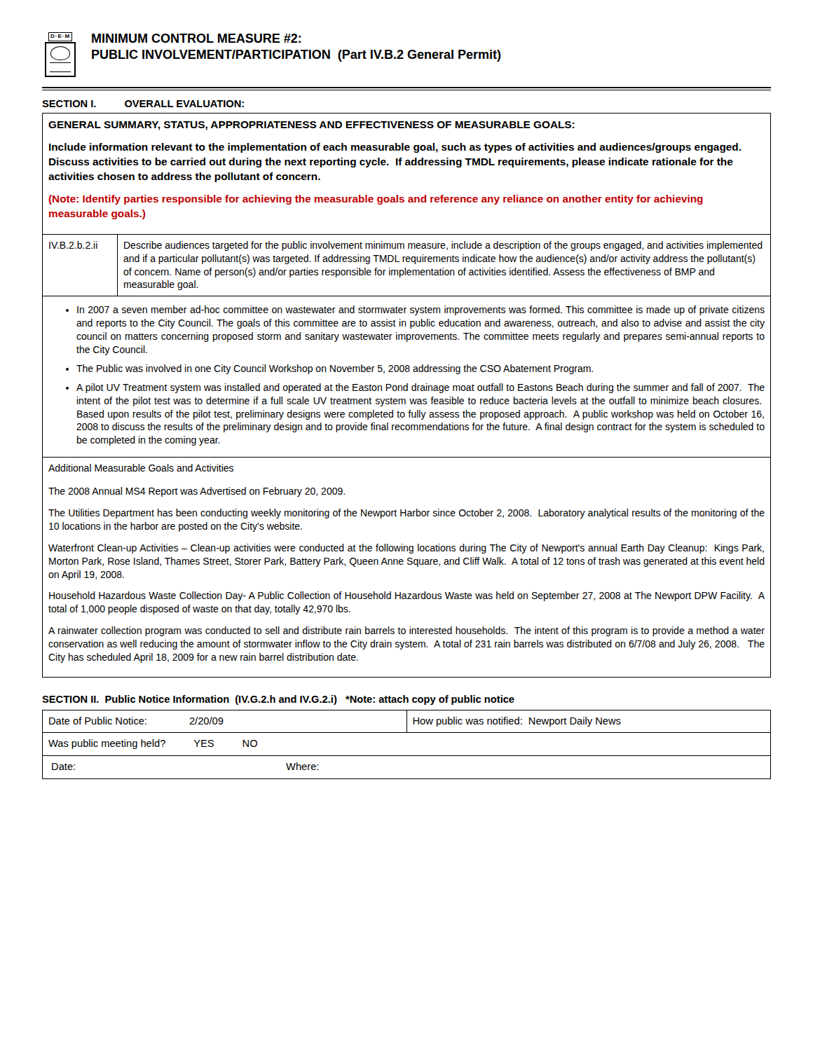D·E·M
MINIMUM CONTROL MEASURE #2:
PUBLIC INVOLVEMENT/PARTICIPATION (Part IV.B.2 General Permit)
SECTION I. OVERALL EVALUATION:
| GENERAL SUMMARY, STATUS, APPROPRIATENESS AND EFFECTIVENESS OF MEASURABLE GOALS: Include information relevant to the implementation of each measurable goal, such as types of activities and audiences/groups engaged. Discuss activities to be carried out during the next reporting cycle. If addressing TMDL requirements, please indicate rationale for the activities chosen to address the pollutant of concern. (Note: Identify parties responsible for achieving the measurable goals and reference any reliance on another entity for achieving measurable goals.) |
| IV.B.2.b.2.ii | Describe audiences targeted for the public involvement minimum measure, include a description of the groups engaged, and activities implemented and if a particular pollutant(s) was targeted. If addressing TMDL requirements indicate how the audience(s) and/or activity address the pollutant(s) of concern. Name of person(s) and/or parties responsible for implementation of activities identified. Assess the effectiveness of BMP and measurable goal. |
| In 2007 a seven member ad-hoc committee on wastewater and stormwater system improvements was formed. This committee is made up of private citizens and reports to the City Council. The goals of this committee are to assist in public education and awareness, outreach, and also to advise and assist the city council on matters concerning proposed storm and sanitary wastewater improvements. The committee meets regularly and prepares semi-annual reports to the City Council. The Public was involved in one City Council Workshop on November 5, 2008 addressing the CSO Abatement Program. A pilot UV Treatment system was installed and operated at the Easton Pond drainage moat outfall to Eastons Beach during the summer and fall of 2007. The intent of the pilot test was to determine if a full scale UV treatment system was feasible to reduce bacteria levels at the outfall to minimize beach closures. Based upon results of the pilot test, preliminary designs were completed to fully assess the proposed approach. A public workshop was held on October 16, 2008 to discuss the results of the preliminary design and to provide final recommendations for the future. A final design contract for the system is scheduled to be completed in the coming year. |
| Additional Measurable Goals and Activities The 2008 Annual MS4 Report was Advertised on February 20, 2009. The Utilities Department has been conducting weekly monitoring of the Newport Harbor since October 2, 2008. Laboratory analytical results of the monitoring of the 10 locations in the harbor are posted on the City's website. Waterfront Clean-up Activities – Clean-up activities were conducted at the following locations during The City of Newport's annual Earth Day Cleanup: Kings Park, Morton Park, Rose Island, Thames Street, Storer Park, Battery Park, Queen Anne Square, and Cliff Walk. A total of 12 tons of trash was generated at this event held on April 19, 2008. Household Hazardous Waste Collection Day- A Public Collection of Household Hazardous Waste was held on September 27, 2008 at The Newport DPW Facility. A total of 1,000 people disposed of waste on that day, totally 42,970 lbs. A rainwater collection program was conducted to sell and distribute rain barrels to interested households. The intent of this program is to provide a method a water conservation as well reducing the amount of stormwater inflow to the City drain system. A total of 231 rain barrels was distributed on 6/7/08 and July 26, 2008. The City has scheduled April 18, 2009 for a new rain barrel distribution date. |
SECTION II. Public Notice Information (IV.G.2.h and IV.G.2.i) *Note: attach copy of public notice
| Date of Public Notice: 2/20/09 | How public was notified: Newport Daily News |
| Was public meeting held? YES NO |
| Date: Where: |